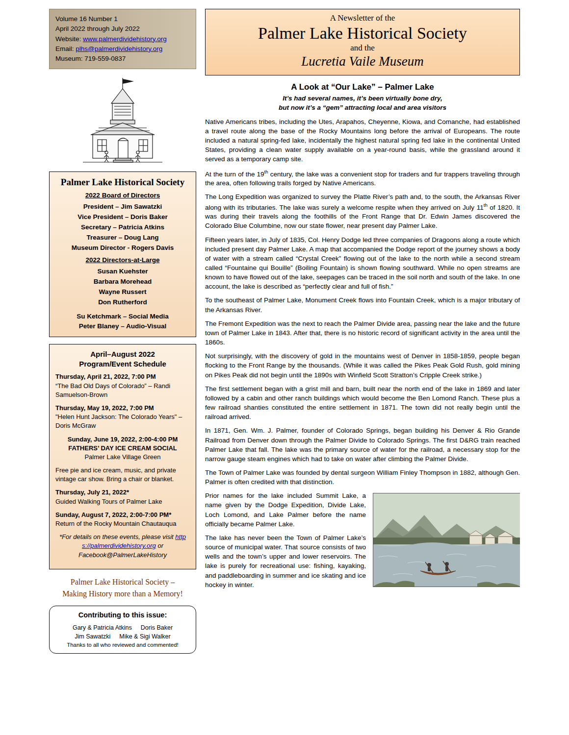Volume 16 Number 1
April 2022 through July 2022
Website: www.palmerdividehistory.org
Email: plhs@palmerdividehistory.org
Museum: 719-559-0837
Palmer Lake Historical Society
2022 Board of Directors
President – Jim Sawatzki
Vice President – Doris Baker
Secretary – Patricia Atkins
Treasurer – Doug Lang
Museum Director - Rogers Davis
2022 Directors-at-Large
Susan Kuehster
Barbara Morehead
Wayne Russert
Don Rutherford
Su Ketchmark – Social Media
Peter Blaney – Audio-Visual
April–August 2022
Program/Event Schedule
Thursday, April 21, 2022, 7:00 PM
“The Bad Old Days of Colorado” – Randi Samuelson-Brown
Thursday, May 19, 2022, 7:00 PM
"Helen Hunt Jackson: The Colorado Years" – Doris McGraw
Sunday, June 19, 2022, 2:00-4:00 PM
FATHERS’ DAY ICE CREAM SOCIAL
Palmer Lake Village Green
Free pie and ice cream, music, and private vintage car show. Bring a chair or blanket.
Thursday, July 21, 2022*
Guided Walking Tours of Palmer Lake
Sunday, August 7, 2022, 2:00-7:00 PM*
Return of the Rocky Mountain Chautauqua
*For details on these events, please visit https://palmerdividehistory.org or Facebook@PalmerLakeHistory
Palmer Lake Historical Society –
Making History more than a Memory!
Contributing to this issue:
Gary & Patricia Atkins Doris Baker
Jim Sawatzki Mike & Sigi Walker
Thanks to all who reviewed and commented!
A Newsletter of the
Palmer Lake Historical Society
and the
Lucretia Vaile Museum
A Look at “Our Lake” – Palmer Lake
It’s had several names, it’s been virtually bone dry,
but now it’s a “gem” attracting local and area visitors
Native Americans tribes, including the Utes, Arapahos, Cheyenne, Kiowa, and Comanche, had established a travel route along the base of the Rocky Mountains long before the arrival of Europeans. The route included a natural spring-fed lake, incidentally the highest natural spring fed lake in the continental United States, providing a clean water supply available on a year-round basis, while the grassland around it served as a temporary camp site.
At the turn of the 19th century, the lake was a convenient stop for traders and fur trappers traveling through the area, often following trails forged by Native Americans.
The Long Expedition was organized to survey the Platte River’s path and, to the south, the Arkansas River along with its tributaries. The lake was surely a welcome respite when they arrived on July 11th of 1820. It was during their travels along the foothills of the Front Range that Dr. Edwin James discovered the Colorado Blue Columbine, now our state flower, near present day Palmer Lake.
Fifteen years later, in July of 1835, Col. Henry Dodge led three companies of Dragoons along a route which included present day Palmer Lake. A map that accompanied the Dodge report of the journey shows a body of water with a stream called “Crystal Creek” flowing out of the lake to the north while a second stream called “Fountaine qui Bouille” (Boiling Fountain) is shown flowing southward. While no open streams are known to have flowed out of the lake, seepages can be traced in the soil north and south of the lake. In one account, the lake is described as “perfectly clear and full of fish.”
To the southeast of Palmer Lake, Monument Creek flows into Fountain Creek, which is a major tributary of the Arkansas River.
The Fremont Expedition was the next to reach the Palmer Divide area, passing near the lake and the future town of Palmer Lake in 1843. After that, there is no historic record of significant activity in the area until the 1860s.
Not surprisingly, with the discovery of gold in the mountains west of Denver in 1858-1859, people began flocking to the Front Range by the thousands. (While it was called the Pikes Peak Gold Rush, gold mining on Pikes Peak did not begin until the 1890s with Winfield Scott Stratton’s Cripple Creek strike.)
The first settlement began with a grist mill and barn, built near the north end of the lake in 1869 and later followed by a cabin and other ranch buildings which would become the Ben Lomond Ranch. These plus a few railroad shanties constituted the entire settlement in 1871. The town did not really begin until the railroad arrived.
In 1871, Gen. Wm. J. Palmer, founder of Colorado Springs, began building his Denver & Rio Grande Railroad from Denver down through the Palmer Divide to Colorado Springs. The first D&RG train reached Palmer Lake that fall. The lake was the primary source of water for the railroad, a necessary stop for the narrow gauge steam engines which had to take on water after climbing the Palmer Divide.
The Town of Palmer Lake was founded by dental surgeon William Finley Thompson in 1882, although Gen. Palmer is often credited with that distinction.
Prior names for the lake included Summit Lake, a name given by the Dodge Expedition, Divide Lake, Loch Lomond, and Lake Palmer before the name officially became Palmer Lake.
The lake has never been the Town of Palmer Lake’s source of municipal water. That source consists of two wells and the town’s upper and lower reservoirs. The lake is purely for recreational use: fishing, kayaking, and paddleboarding in summer and ice skating and ice hockey in winter.